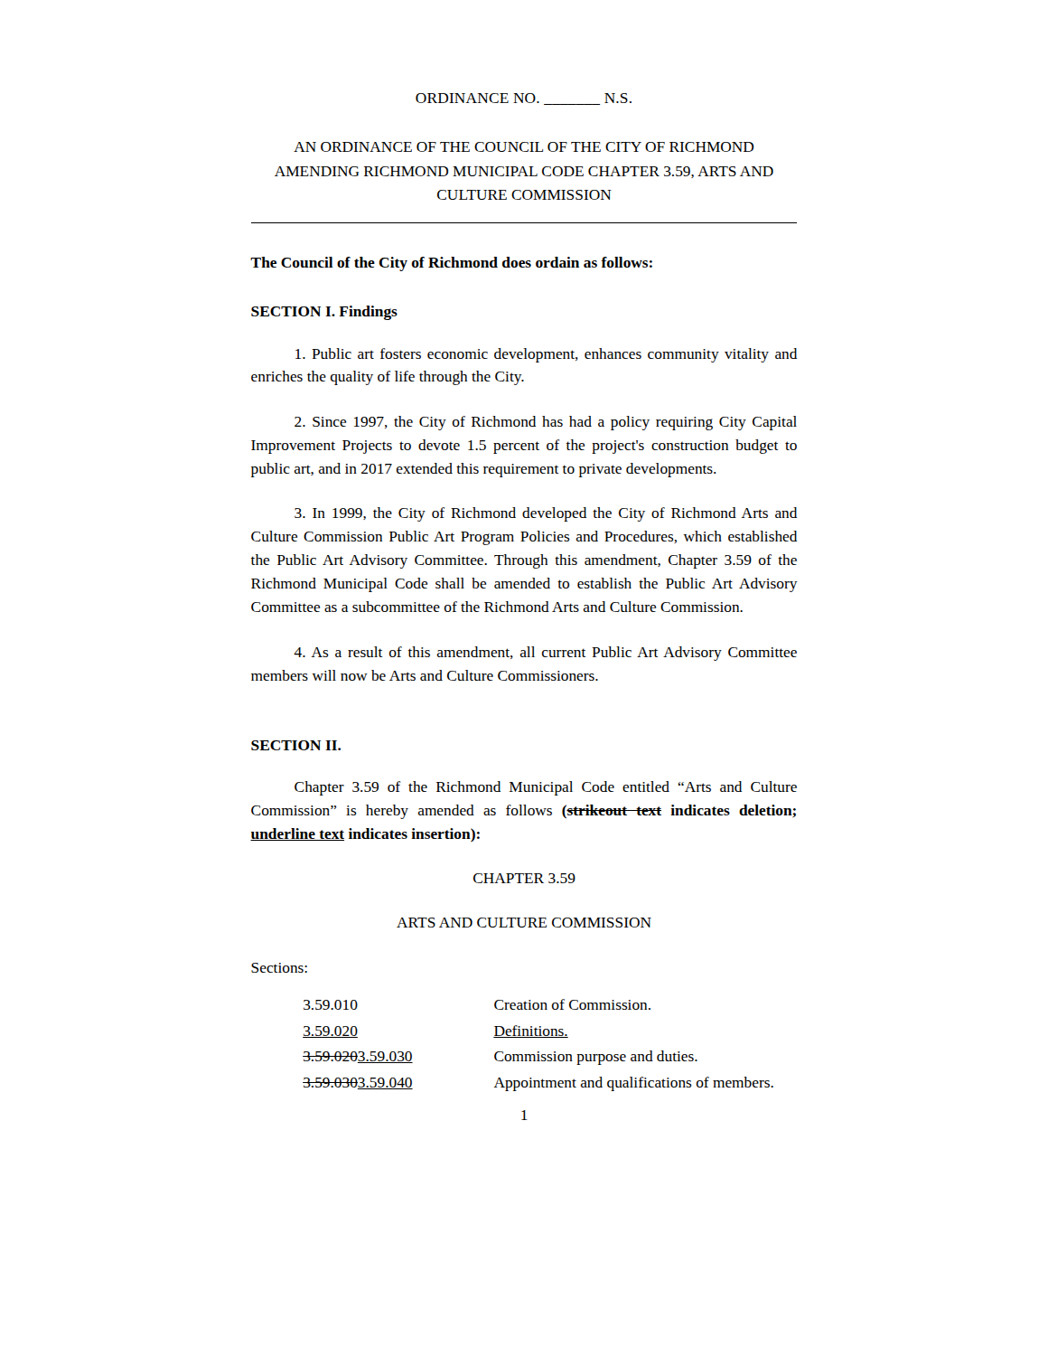ORDINANCE NO. _______ N.S.
AN ORDINANCE OF THE COUNCIL OF THE CITY OF RICHMOND AMENDING RICHMOND MUNICIPAL CODE CHAPTER 3.59, ARTS AND CULTURE COMMISSION
The Council of the City of Richmond does ordain as follows:
SECTION I. Findings
1. Public art fosters economic development, enhances community vitality and enriches the quality of life through the City.
2. Since 1997, the City of Richmond has had a policy requiring City Capital Improvement Projects to devote 1.5 percent of the project's construction budget to public art, and in 2017 extended this requirement to private developments.
3. In 1999, the City of Richmond developed the City of Richmond Arts and Culture Commission Public Art Program Policies and Procedures, which established the Public Art Advisory Committee. Through this amendment, Chapter 3.59 of the Richmond Municipal Code shall be amended to establish the Public Art Advisory Committee as a subcommittee of the Richmond Arts and Culture Commission.
4. As a result of this amendment, all current Public Art Advisory Committee members will now be Arts and Culture Commissioners.
SECTION II.
Chapter 3.59 of the Richmond Municipal Code entitled “Arts and Culture Commission” is hereby amended as follows (strikeout text indicates deletion; underline text indicates insertion):
CHAPTER 3.59
ARTS AND CULTURE COMMISSION
Sections:
| 3.59.010 | Creation of Commission. |
| 3.59.020 | Definitions. |
| 3.59.020 3.59.030 | Commission purpose and duties. |
| 3.59.030 3.59.040 | Appointment and qualifications of members. |
1